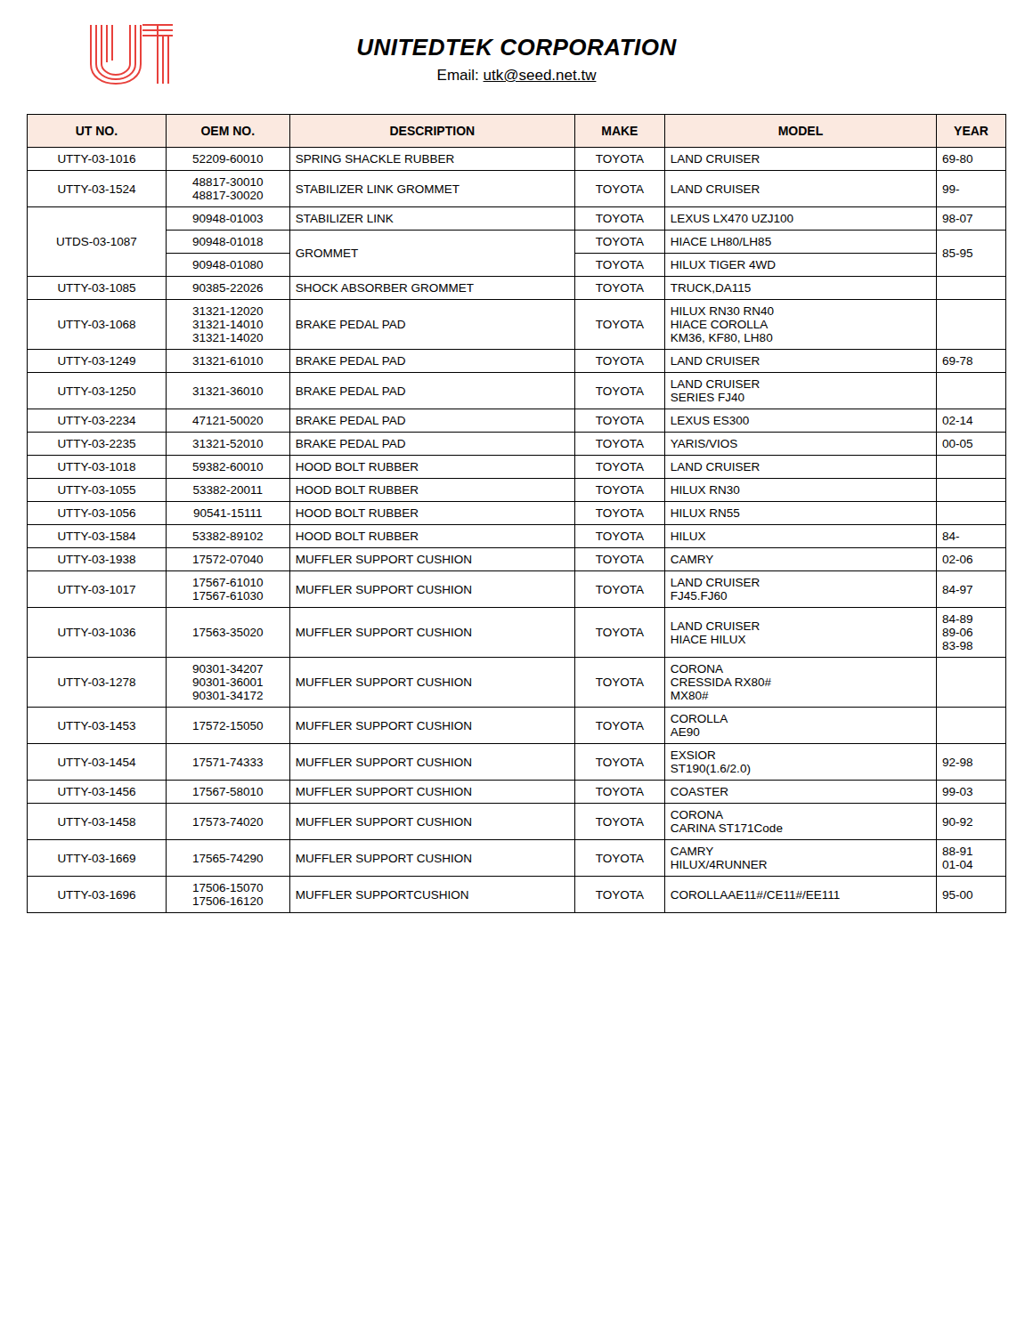UNITEDTEK CORPORATION
Email: utk@seed.net.tw
| UT NO. | OEM NO. | DESCRIPTION | MAKE | MODEL | YEAR |
| --- | --- | --- | --- | --- | --- |
| UTTY-03-1016 | 52209-60010 | SPRING SHACKLE RUBBER | TOYOTA | LAND CRUISER | 69-80 |
| UTTY-03-1524 | 48817-30010 48817-30020 | STABILIZER LINK GROMMET | TOYOTA | LAND CRUISER | 99- |
| UTDS-03-1087 | 90948-01003 | STABILIZER LINK | TOYOTA | LEXUS LX470 UZJ100 | 98-07 |
| 90948-01018 | GROMMET | TOYOTA | HIACE LH80/LH85 | 85-95 |
| 90948-01080 | TOYOTA | HILUX TIGER 4WD |
| UTTY-03-1085 | 90385-22026 | SHOCK ABSORBER GROMMET | TOYOTA | TRUCK,DA115 | |
| UTTY-03-1068 | 31321-12020 31321-14010 31321-14020 | BRAKE PEDAL PAD | TOYOTA | HILUX RN30 RN40 HIACE COROLLA KM36, KF80, LH80 | |
| UTTY-03-1249 | 31321-61010 | BRAKE PEDAL PAD | TOYOTA | LAND CRUISER | 69-78 |
| UTTY-03-1250 | 31321-36010 | BRAKE PEDAL PAD | TOYOTA | LAND CRUISER SERIES FJ40 | |
| UTTY-03-2234 | 47121-50020 | BRAKE PEDAL PAD | TOYOTA | LEXUS ES300 | 02-14 |
| UTTY-03-2235 | 31321-52010 | BRAKE PEDAL PAD | TOYOTA | YARIS/VIOS | 00-05 |
| UTTY-03-1018 | 59382-60010 | HOOD BOLT RUBBER | TOYOTA | LAND CRUISER | |
| UTTY-03-1055 | 53382-20011 | HOOD BOLT RUBBER | TOYOTA | HILUX RN30 | |
| UTTY-03-1056 | 90541-15111 | HOOD BOLT RUBBER | TOYOTA | HILUX RN55 | |
| UTTY-03-1584 | 53382-89102 | HOOD BOLT RUBBER | TOYOTA | HILUX | 84- |
| UTTY-03-1938 | 17572-07040 | MUFFLER SUPPORT CUSHION | TOYOTA | CAMRY | 02-06 |
| UTTY-03-1017 | 17567-61010 17567-61030 | MUFFLER SUPPORT CUSHION | TOYOTA | LAND CRUISER FJ45.FJ60 | 84-97 |
| UTTY-03-1036 | 17563-35020 | MUFFLER SUPPORT CUSHION | TOYOTA | LAND CRUISER HIACE HILUX | 84-89 89-06 83-98 |
| UTTY-03-1278 | 90301-34207 90301-36001 90301-34172 | MUFFLER SUPPORT CUSHION | TOYOTA | CORONA CRESSIDA RX80# MX80# | |
| UTTY-03-1453 | 17572-15050 | MUFFLER SUPPORT CUSHION | TOYOTA | COROLLA AE90 | |
| UTTY-03-1454 | 17571-74333 | MUFFLER SUPPORT CUSHION | TOYOTA | EXSIOR ST190(1.6/2.0) | 92-98 |
| UTTY-03-1456 | 17567-58010 | MUFFLER SUPPORT CUSHION | TOYOTA | COASTER | 99-03 |
| UTTY-03-1458 | 17573-74020 | MUFFLER SUPPORT CUSHION | TOYOTA | CORONA CARINA ST171Code | 90-92 |
| UTTY-03-1669 | 17565-74290 | MUFFLER SUPPORT CUSHION | TOYOTA | CAMRY HILUX/4RUNNER | 88-91 01-04 |
| UTTY-03-1696 | 17506-15070 17506-16120 | MUFFLER SUPPORTCUSHION | TOYOTA | COROLLAAE11#/CE11#/EE111 | 95-00 |